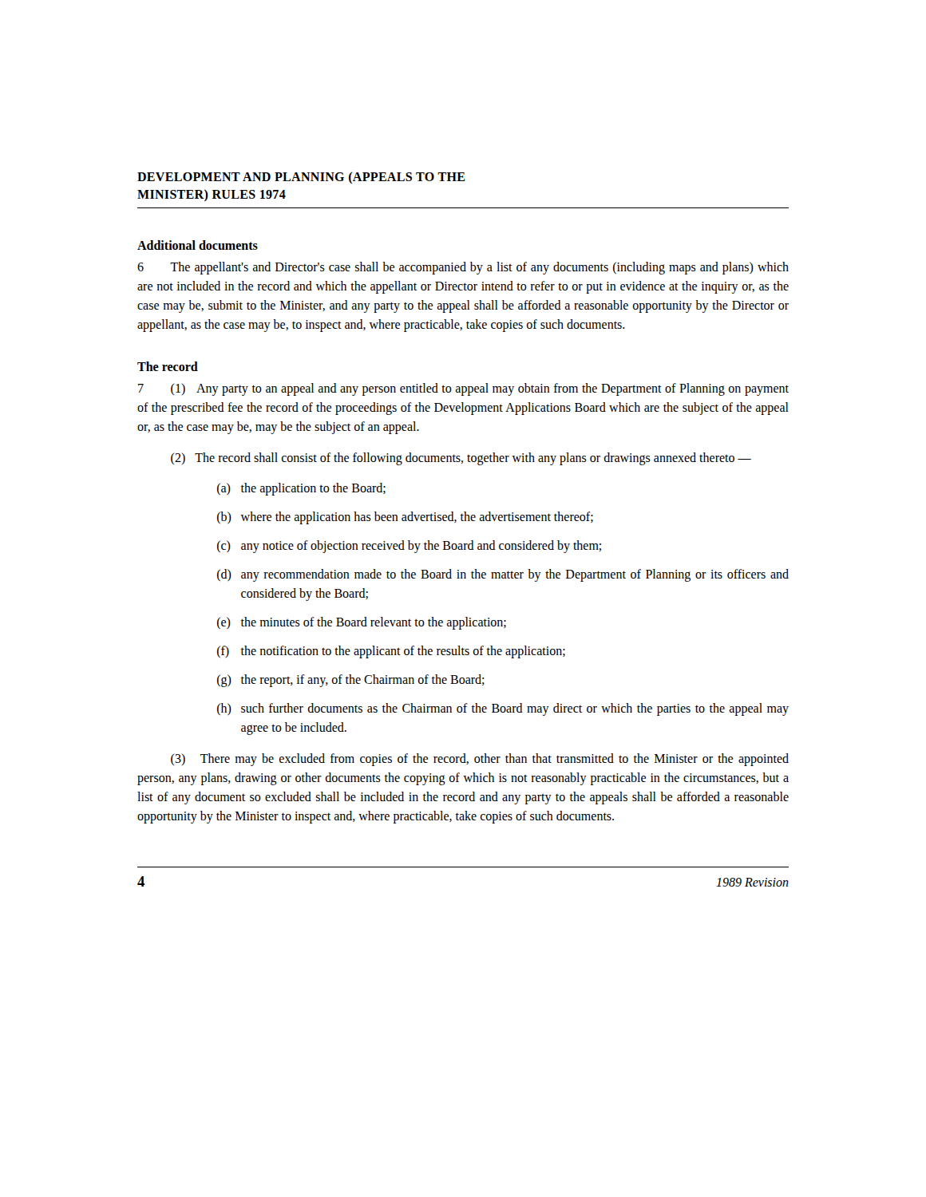Development and Planning (Appeals to the
Minister) Rules 1974
Additional documents
6 The appellant's and Director's case shall be accompanied by a list of any documents (including maps and plans) which are not included in the record and which the appellant or Director intend to refer to or put in evidence at the inquiry or, as the case may be, submit to the Minister, and any party to the appeal shall be afforded a reasonable opportunity by the Director or appellant, as the case may be, to inspect and, where practicable, take copies of such documents.
The record
7(1) Any party to an appeal and any person entitled to appeal may obtain from the Department of Planning on payment of the prescribed fee the record of the proceedings of the Development Applications Board which are the subject of the appeal or, as the case may be, may be the subject of an appeal.
(2) The record shall consist of the following documents, together with any plans or drawings annexed thereto —
(a) the application to the Board;
(b) where the application has been advertised, the advertisement thereof;
(c) any notice of objection received by the Board and considered by them;
(d) any recommendation made to the Board in the matter by the Department of Planning or its officers and considered by the Board;
(e) the minutes of the Board relevant to the application;
(f) the notification to the applicant of the results of the application;
(g) the report, if any, of the Chairman of the Board;
(h) such further documents as the Chairman of the Board may direct or which the parties to the appeal may agree to be included.
(3) There may be excluded from copies of the record, other than that transmitted to the Minister or the appointed person, any plans, drawing or other documents the copying of which is not reasonably practicable in the circumstances, but a list of any document so excluded shall be included in the record and any party to the appeals shall be afforded a reasonable opportunity by the Minister to inspect and, where practicable, take copies of such documents.
4 1989 Revision